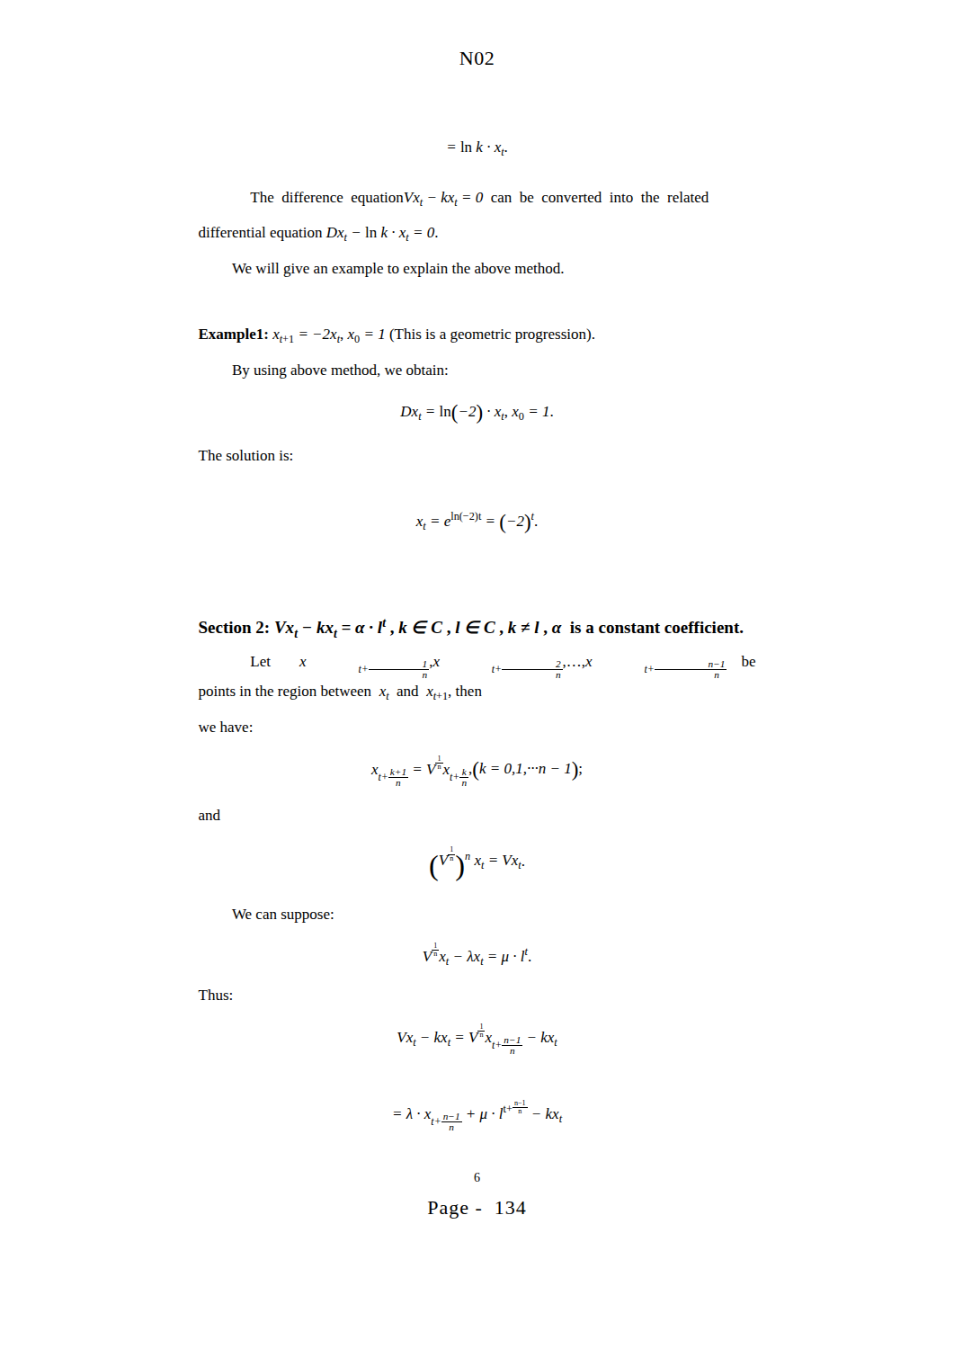N02
= ln k · xt.
The difference equationVxt − kxt = 0 can be converted into the related
differential equation Dxt − ln k · xt = 0.
We will give an example to explain the above method.
Example1: xt+1 = −2xt, x0 = 1 (This is a geometric progression).
By using above method, we obtain:
Dxt = ln(−2) · xt, x0 = 1.
The solution is:
xt = eln(−2) t = (−2)t.
Section 2: Vxt − kxt = α · lt , k ∈ C , l ∈ C , k ≠ l , α is a constant coefficient.
Let xt+1 n,xt+2 n,…,xt+n−1 n be points in the region between xt and xt+1, then
we have:
xt+k+1 n = V1 nxt+kn,(k = 0,1,···n − 1);
and
(V1 n)n xt = Vxt.
We can suppose:
V1 nxt − λxt = μ · lt.
Thus:
Vxt − kxt = V1 nxt+n−1 n − kxt
= λ · xt+n−1 n + μ · lt+n−1 n − kxt
6
Page - 134